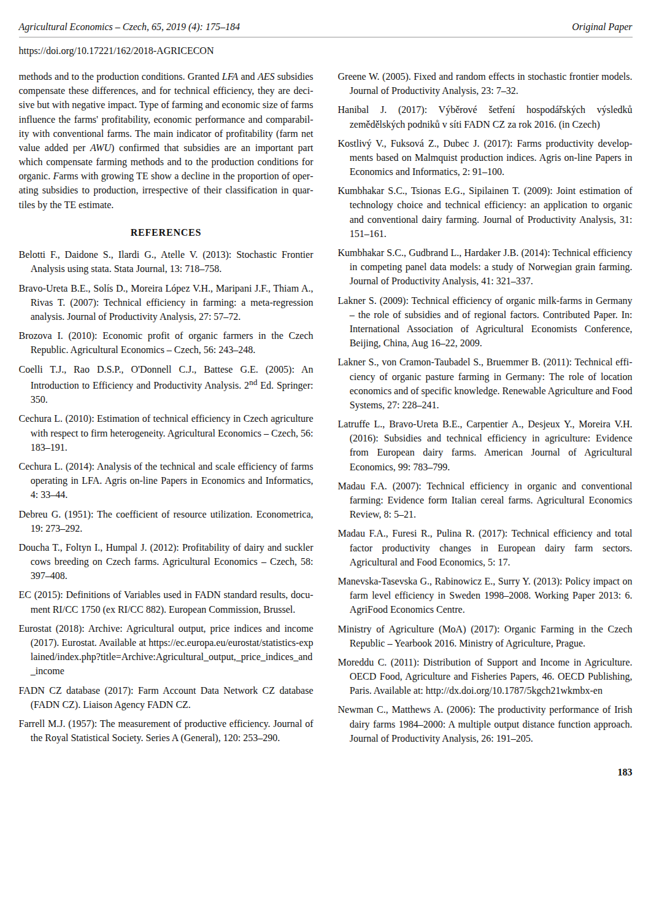Agricultural Economics – Czech, 65, 2019 (4): 175–184 Original Paper
https://doi.org/10.17221/162/2018-AGRICECON
methods and to the production conditions. Granted LFA and AES subsidies compensate these differences, and for technical efficiency, they are decisive but with negative impact. Type of farming and economic size of farms influence the farms' profitability, economic performance and comparability with conventional farms. The main indicator of profitability (farm net value added per AWU) confirmed that subsidies are an important part which compensate farming methods and to the production conditions for organic. Farms with growing TE show a decline in the proportion of operating subsidies to production, irrespective of their classification in quartiles by the TE estimate.
REFERENCES
Belotti F., Daidone S., Ilardi G., Atelle V. (2013): Stochastic Frontier Analysis using stata. Stata Journal, 13: 718–758.
Bravo-Ureta B.E., Solís D., Moreira López V.H., Maripani J.F., Thiam A., Rivas T. (2007): Technical efficiency in farming: a meta-regression analysis. Journal of Productivity Analysis, 27: 57–72.
Brozova I. (2010): Economic profit of organic farmers in the Czech Republic. Agricultural Economics – Czech, 56: 243–248.
Coelli T.J., Rao D.S.P., O'Donnell C.J., Battese G.E. (2005): An Introduction to Efficiency and Productivity Analysis. 2nd Ed. Springer: 350.
Cechura L. (2010): Estimation of technical efficiency in Czech agriculture with respect to firm heterogeneity. Agricultural Economics – Czech, 56: 183–191.
Cechura L. (2014): Analysis of the technical and scale efficiency of farms operating in LFA. Agris on-line Papers in Economics and Informatics, 4: 33–44.
Debreu G. (1951): The coefficient of resource utilization. Econometrica, 19: 273–292.
Doucha T., Foltyn I., Humpal J. (2012): Profitability of dairy and suckler cows breeding on Czech farms. Agricultural Economics – Czech, 58: 397–408.
EC (2015): Definitions of Variables used in FADN standard results, document RI/CC 1750 (ex RI/CC 882). European Commission, Brussel.
Eurostat (2018): Archive: Agricultural output, price indices and income (2017). Eurostat. Available at https://ec.europa.eu/eurostat/statistics-explained/index.php?title=Archive:Agricultural_output,_price_indices_and_income
FADN CZ database (2017): Farm Account Data Network CZ database (FADN CZ). Liaison Agency FADN CZ.
Farrell M.J. (1957): The measurement of productive efficiency. Journal of the Royal Statistical Society. Series A (General), 120: 253–290.
Greene W. (2005). Fixed and random effects in stochastic frontier models. Journal of Productivity Analysis, 23: 7–32.
Hanibal J. (2017): Výběrové šetření hospodářských výsledků zemědělských podniků v síti FADN CZ za rok 2016. (in Czech)
Kostlivý V., Fuksová Z., Dubec J. (2017): Farms productivity developments based on Malmquist production indices. Agris on-line Papers in Economics and Informatics, 2: 91–100.
Kumbhakar S.C., Tsionas E.G., Sipilainen T. (2009): Joint estimation of technology choice and technical efficiency: an application to organic and conventional dairy farming. Journal of Productivity Analysis, 31: 151–161.
Kumbhakar S.C., Gudbrand L., Hardaker J.B. (2014): Technical efficiency in competing panel data models: a study of Norwegian grain farming. Journal of Productivity Analysis, 41: 321–337.
Lakner S. (2009): Technical efficiency of organic milk-farms in Germany – the role of subsidies and of regional factors. Contributed Paper. In: International Association of Agricultural Economists Conference, Beijing, China, Aug 16–22, 2009.
Lakner S., von Cramon-Taubadel S., Bruemmer B. (2011): Technical efficiency of organic pasture farming in Germany: The role of location economics and of specific knowledge. Renewable Agriculture and Food Systems, 27: 228–241.
Latruffe L., Bravo-Ureta B.E., Carpentier A., Desjeux Y., Moreira V.H. (2016): Subsidies and technical efficiency in agriculture: Evidence from European dairy farms. American Journal of Agricultural Economics, 99: 783–799.
Madau F.A. (2007): Technical efficiency in organic and conventional farming: Evidence form Italian cereal farms. Agricultural Economics Review, 8: 5–21.
Madau F.A., Furesi R., Pulina R. (2017): Technical efficiency and total factor productivity changes in European dairy farm sectors. Agricultural and Food Economics, 5: 17.
Manevska-Tasevska G., Rabinowicz E., Surry Y. (2013): Policy impact on farm level efficiency in Sweden 1998–2008. Working Paper 2013: 6. AgriFood Economics Centre.
Ministry of Agriculture (MoA) (2017): Organic Farming in the Czech Republic – Yearbook 2016. Ministry of Agriculture, Prague.
Moreddu C. (2011): Distribution of Support and Income in Agriculture. OECD Food, Agriculture and Fisheries Papers, 46. OECD Publishing, Paris. Available at: http://dx.doi.org/10.1787/5kgch21wkmbx-en
Newman C., Matthews A. (2006): The productivity performance of Irish dairy farms 1984–2000: A multiple output distance function approach. Journal of Productivity Analysis, 26: 191–205.
183